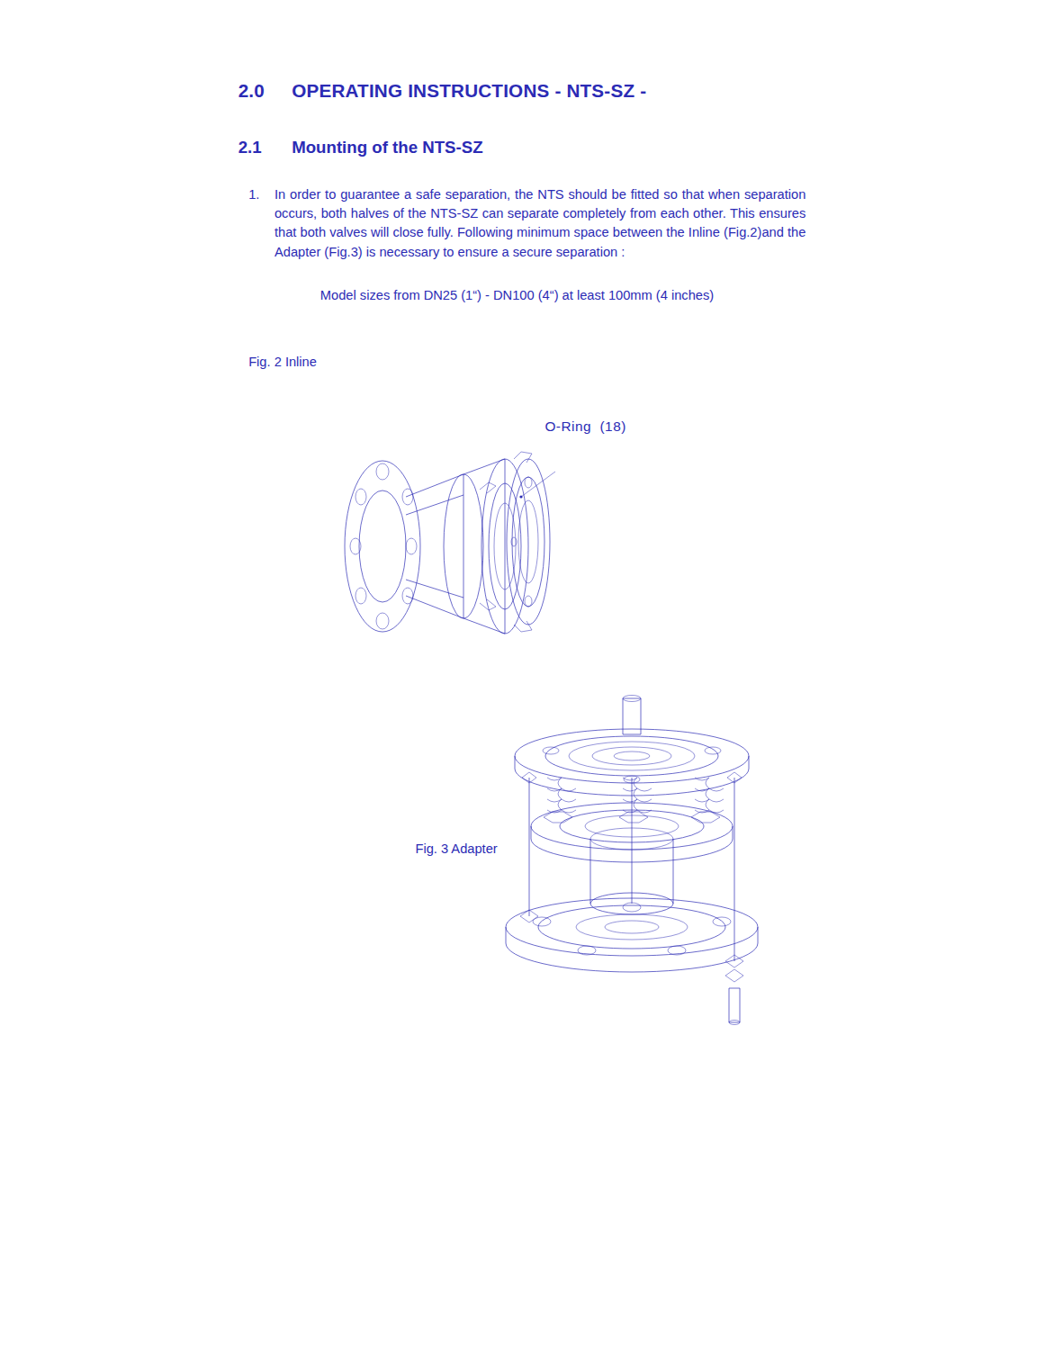2.0 OPERATING INSTRUCTIONS - NTS-SZ -
2.1 Mounting of the NTS-SZ
In order to guarantee a safe separation, the NTS should be fitted so that when separation occurs, both halves of the NTS-SZ can separate completely from each other. This ensures that both valves will close fully. Following minimum space between the Inline (Fig.2)and the Adapter (Fig.3) is necessary to ensure a secure separation :
Model sizes from DN25 (1“) - DN100 (4“) at least 100mm (4 inches)
Fig. 2 Inline
O-Ring (18)
Fig. 3 Adapter